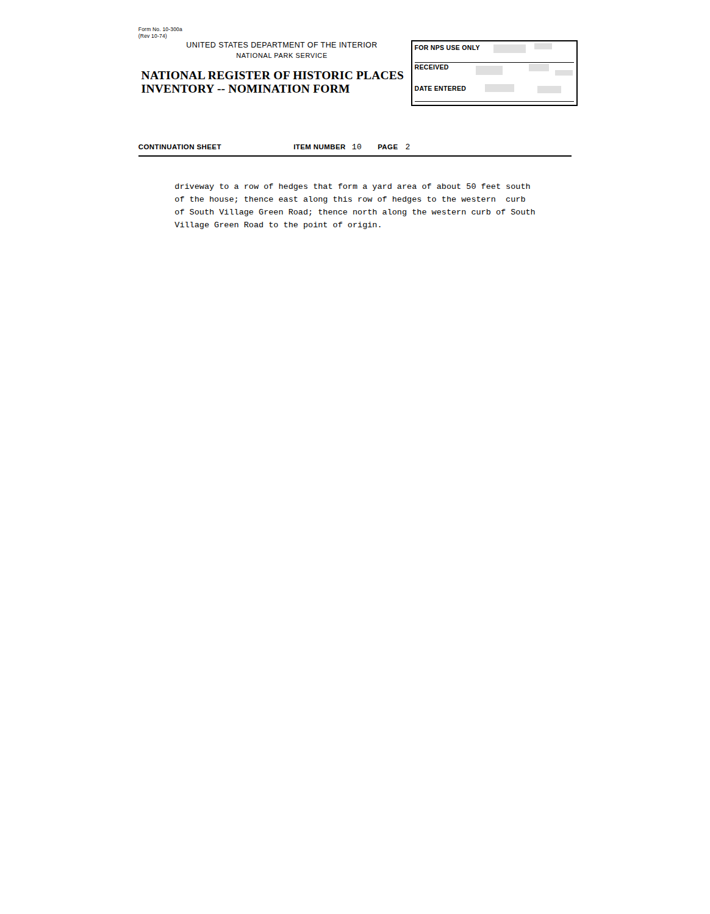Form No. 10-300a
(Rev 10-74)
UNITED STATES DEPARTMENT OF THE INTERIOR
NATIONAL PARK SERVICE
NATIONAL REGISTER OF HISTORIC PLACES INVENTORY -- NOMINATION FORM
FOR NPS USE ONLY
RECEIVED
DATE ENTERED
CONTINUATION SHEET
ITEM NUMBER
10
PAGE
2
driveway to a row of hedges that form a yard area of about 50 feet south of the house; thence east along this row of hedges to the western curb of South Village Green Road; thence north along the western curb of South Village Green Road to the point of origin.